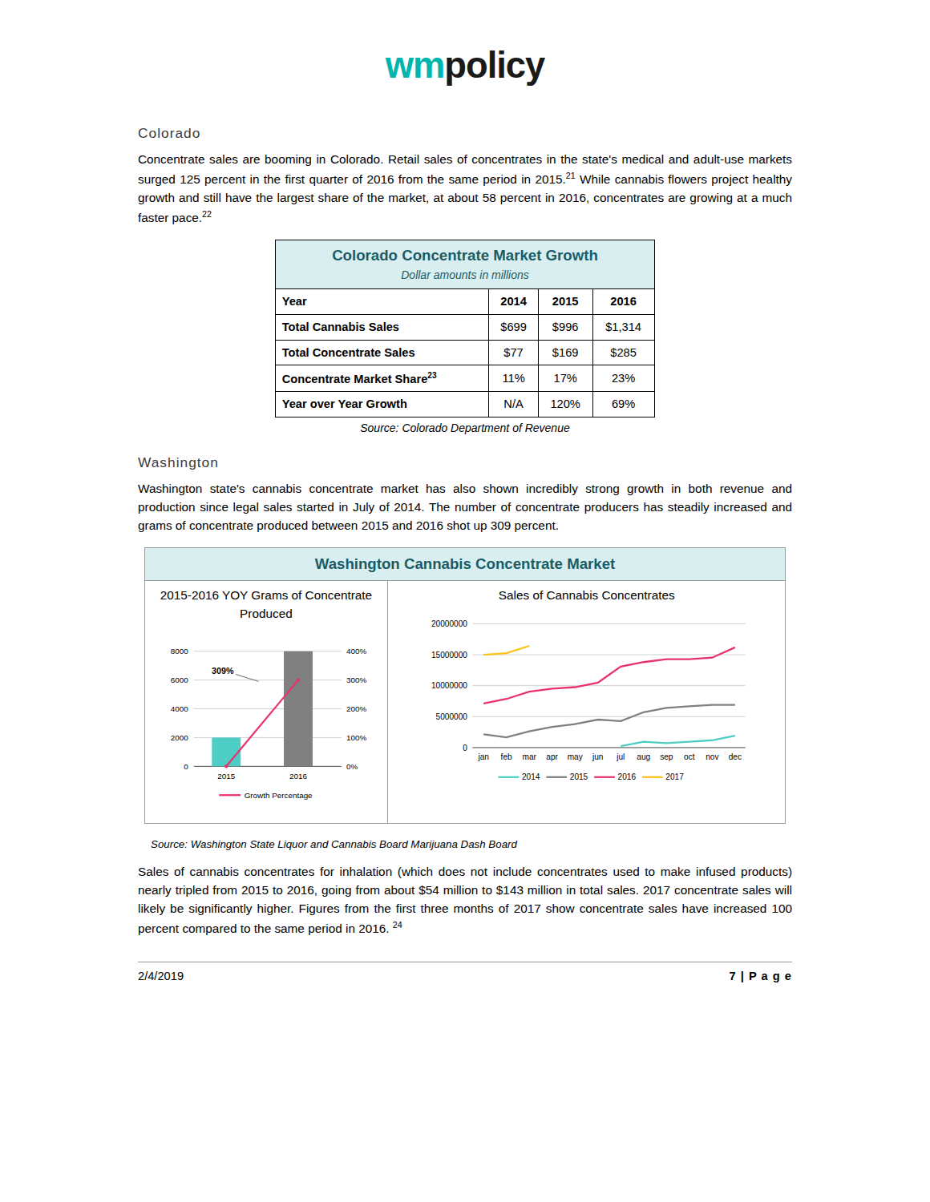wm policy
Colorado
Concentrate sales are booming in Colorado. Retail sales of concentrates in the state's medical and adult-use markets surged 125 percent in the first quarter of 2016 from the same period in 2015.21 While cannabis flowers project healthy growth and still have the largest share of the market, at about 58 percent in 2016, concentrates are growing at a much faster pace.22
Colorado Concentrate Market Growth Dollar amounts in millions
| Year | 2014 | 2015 | 2016 |
| --- | --- | --- | --- |
| Total Cannabis Sales | $699 | $996 | $1,314 |
| Total Concentrate Sales | $77 | $169 | $285 |
| Concentrate Market Share 23 | 11% | 17% | 23% |
| Year over Year Growth | N/A | 120% | 69% |
Source: Colorado Department of Revenue
Washington
Washington state's cannabis concentrate market has also shown incredibly strong growth in both revenue and production since legal sales started in July of 2014. The number of concentrate producers has steadily increased and grams of concentrate produced between 2015 and 2016 shot up 309 percent.
Washington Cannabis Concentrate Market
2015-2016 YOY Grams of Concentrate Produced
8000 6000 4000 2000 0 400% 300% 200% 100% 0% 309% 2015 2016 Growth Percentage
Sales of Cannabis Concentrates
20000000 15000000 10000000 5000000 0 jan feb mar apr may jun jul aug sep oct nov dec 2014 2015 2016 2017
Source: Washington State Liquor and Cannabis Board Marijuana Dash Board
Sales of cannabis concentrates for inhalation (which does not include concentrates used to make infused products) nearly tripled from 2015 to 2016, going from about $54 million to $143 million in total sales. 2017 concentrate sales will likely be significantly higher. Figures from the first three months of 2017 show concentrate sales have increased 100 percent compared to the same period in 2016. 24
2/4/2019 7 | P a g e